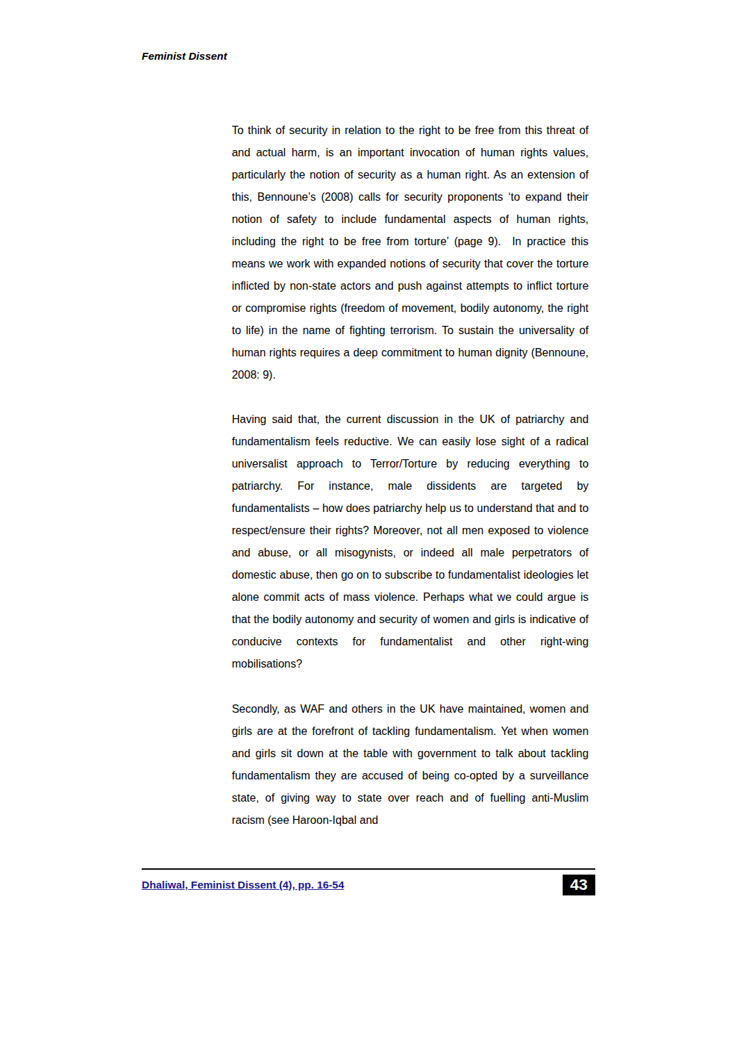Feminist Dissent
To think of security in relation to the right to be free from this threat of and actual harm, is an important invocation of human rights values, particularly the notion of security as a human right. As an extension of this, Bennoune’s (2008) calls for security proponents ‘to expand their notion of safety to include fundamental aspects of human rights, including the right to be free from torture’ (page 9). In practice this means we work with expanded notions of security that cover the torture inflicted by non-state actors and push against attempts to inflict torture or compromise rights (freedom of movement, bodily autonomy, the right to life) in the name of fighting terrorism. To sustain the universality of human rights requires a deep commitment to human dignity (Bennoune, 2008: 9).
Having said that, the current discussion in the UK of patriarchy and fundamentalism feels reductive. We can easily lose sight of a radical universalist approach to Terror/Torture by reducing everything to patriarchy. For instance, male dissidents are targeted by fundamentalists – how does patriarchy help us to understand that and to respect/ensure their rights? Moreover, not all men exposed to violence and abuse, or all misogynists, or indeed all male perpetrators of domestic abuse, then go on to subscribe to fundamentalist ideologies let alone commit acts of mass violence. Perhaps what we could argue is that the bodily autonomy and security of women and girls is indicative of conducive contexts for fundamentalist and other right-wing mobilisations?
Secondly, as WAF and others in the UK have maintained, women and girls are at the forefront of tackling fundamentalism. Yet when women and girls sit down at the table with government to talk about tackling fundamentalism they are accused of being co-opted by a surveillance state, of giving way to state over reach and of fuelling anti-Muslim racism (see Haroon-Iqbal and
Dhaliwal, Feminist Dissent (4), pp. 16-54
43